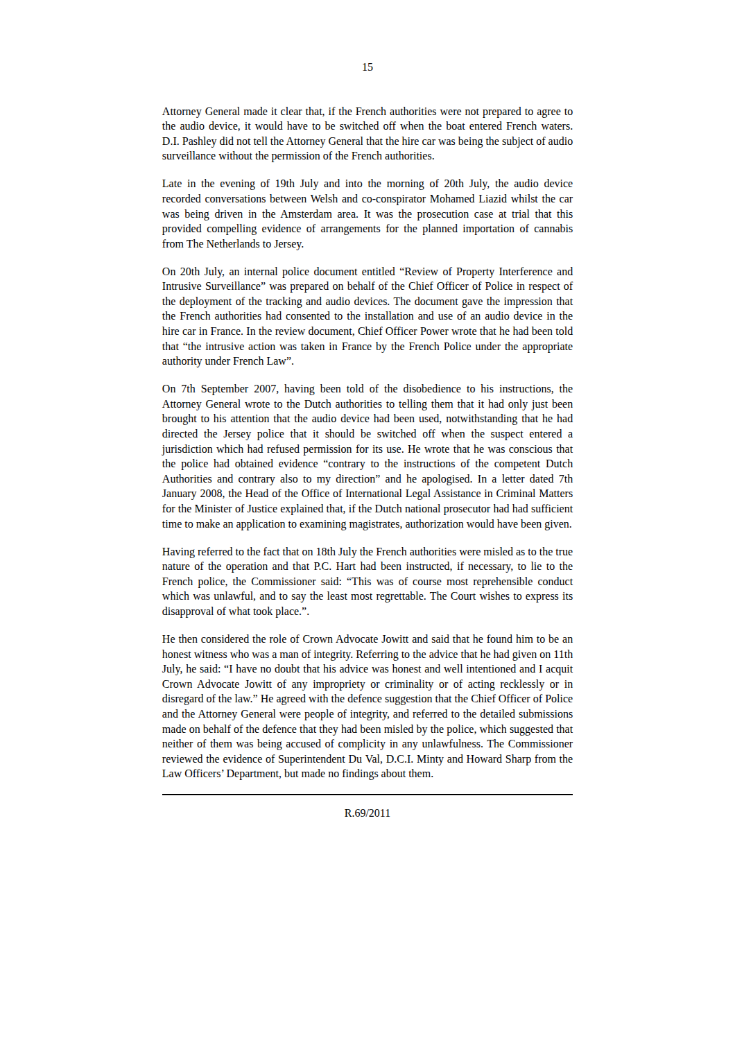15
Attorney General made it clear that, if the French authorities were not prepared to agree to the audio device, it would have to be switched off when the boat entered French waters. D.I. Pashley did not tell the Attorney General that the hire car was being the subject of audio surveillance without the permission of the French authorities.
Late in the evening of 19th July and into the morning of 20th July, the audio device recorded conversations between Welsh and co-conspirator Mohamed Liazid whilst the car was being driven in the Amsterdam area. It was the prosecution case at trial that this provided compelling evidence of arrangements for the planned importation of cannabis from The Netherlands to Jersey.
On 20th July, an internal police document entitled “Review of Property Interference and Intrusive Surveillance” was prepared on behalf of the Chief Officer of Police in respect of the deployment of the tracking and audio devices. The document gave the impression that the French authorities had consented to the installation and use of an audio device in the hire car in France. In the review document, Chief Officer Power wrote that he had been told that “the intrusive action was taken in France by the French Police under the appropriate authority under French Law”.
On 7th September 2007, having been told of the disobedience to his instructions, the Attorney General wrote to the Dutch authorities to telling them that it had only just been brought to his attention that the audio device had been used, notwithstanding that he had directed the Jersey police that it should be switched off when the suspect entered a jurisdiction which had refused permission for its use. He wrote that he was conscious that the police had obtained evidence “contrary to the instructions of the competent Dutch Authorities and contrary also to my direction” and he apologised. In a letter dated 7th January 2008, the Head of the Office of International Legal Assistance in Criminal Matters for the Minister of Justice explained that, if the Dutch national prosecutor had had sufficient time to make an application to examining magistrates, authorization would have been given.
Having referred to the fact that on 18th July the French authorities were misled as to the true nature of the operation and that P.C. Hart had been instructed, if necessary, to lie to the French police, the Commissioner said: “This was of course most reprehensible conduct which was unlawful, and to say the least most regrettable. The Court wishes to express its disapproval of what took place.”.
He then considered the role of Crown Advocate Jowitt and said that he found him to be an honest witness who was a man of integrity. Referring to the advice that he had given on 11th July, he said: “I have no doubt that his advice was honest and well intentioned and I acquit Crown Advocate Jowitt of any impropriety or criminality or of acting recklessly or in disregard of the law.” He agreed with the defence suggestion that the Chief Officer of Police and the Attorney General were people of integrity, and referred to the detailed submissions made on behalf of the defence that they had been misled by the police, which suggested that neither of them was being accused of complicity in any unlawfulness. The Commissioner reviewed the evidence of Superintendent Du Val, D.C.I. Minty and Howard Sharp from the Law Officers’ Department, but made no findings about them.
R.69/2011